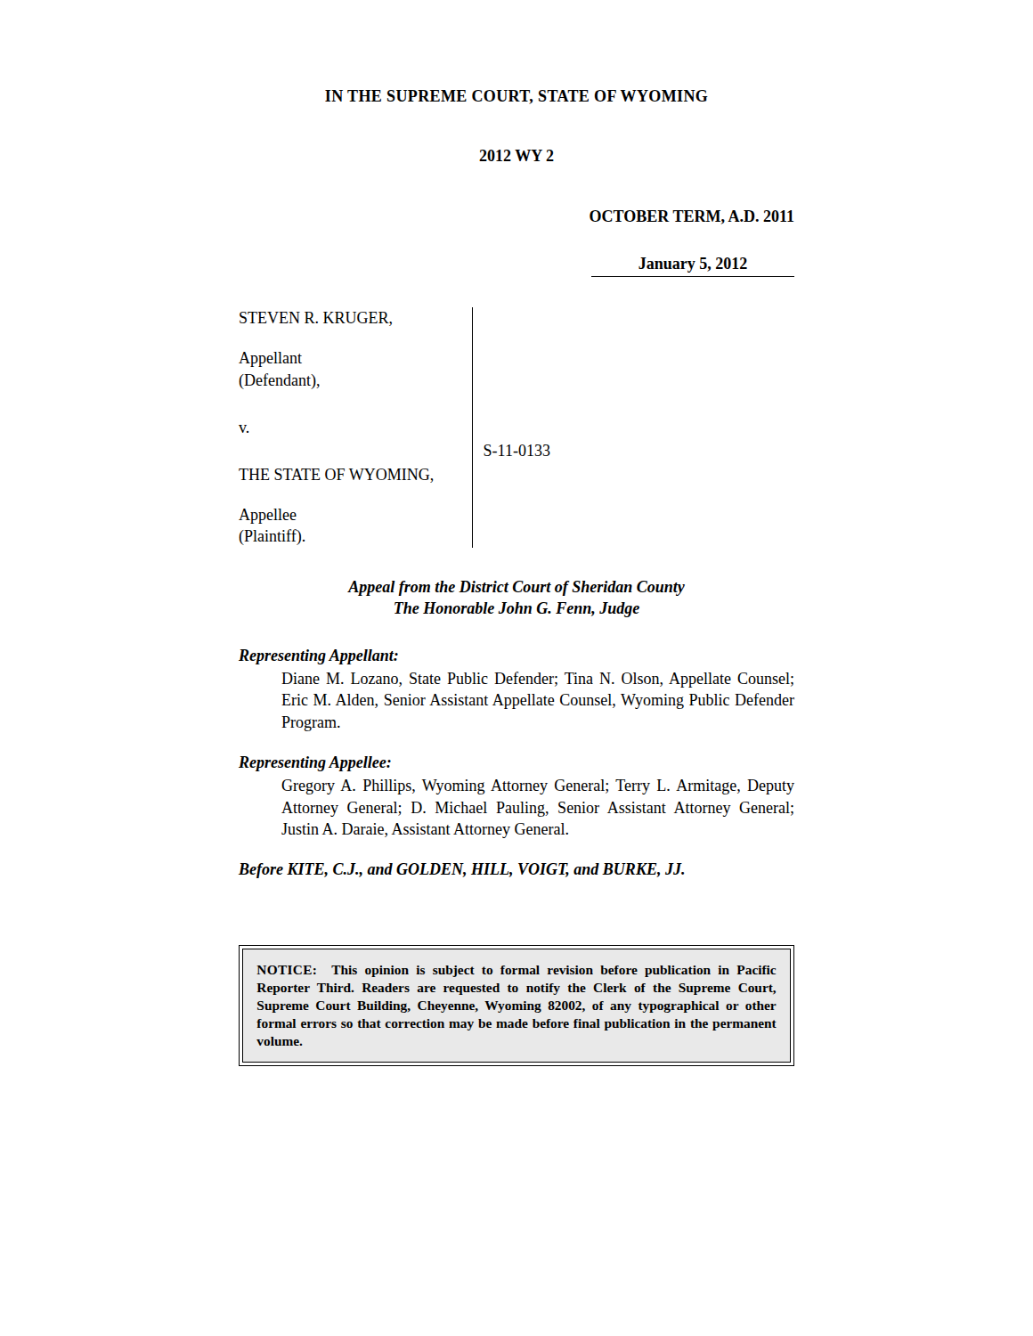IN THE SUPREME COURT, STATE OF WYOMING
2012 WY 2
OCTOBER TERM, A.D. 2011
January 5, 2012
| STEVEN R. KRUGER, Appellant (Defendant), v. THE STATE OF WYOMING, Appellee (Plaintiff). | | S-11-0133 |
Appeal from the District Court of Sheridan County
The Honorable John G. Fenn, Judge
Representing Appellant:
Diane M. Lozano, State Public Defender; Tina N. Olson, Appellate Counsel; Eric M. Alden, Senior Assistant Appellate Counsel, Wyoming Public Defender Program.
Representing Appellee:
Gregory A. Phillips, Wyoming Attorney General; Terry L. Armitage, Deputy Attorney General; D. Michael Pauling, Senior Assistant Attorney General; Justin A. Daraie, Assistant Attorney General.
Before KITE, C.J., and GOLDEN, HILL, VOIGT, and BURKE, JJ.
NOTICE: This opinion is subject to formal revision before publication in Pacific Reporter Third. Readers are requested to notify the Clerk of the Supreme Court, Supreme Court Building, Cheyenne, Wyoming 82002, of any typographical or other formal errors so that correction may be made before final publication in the permanent volume.